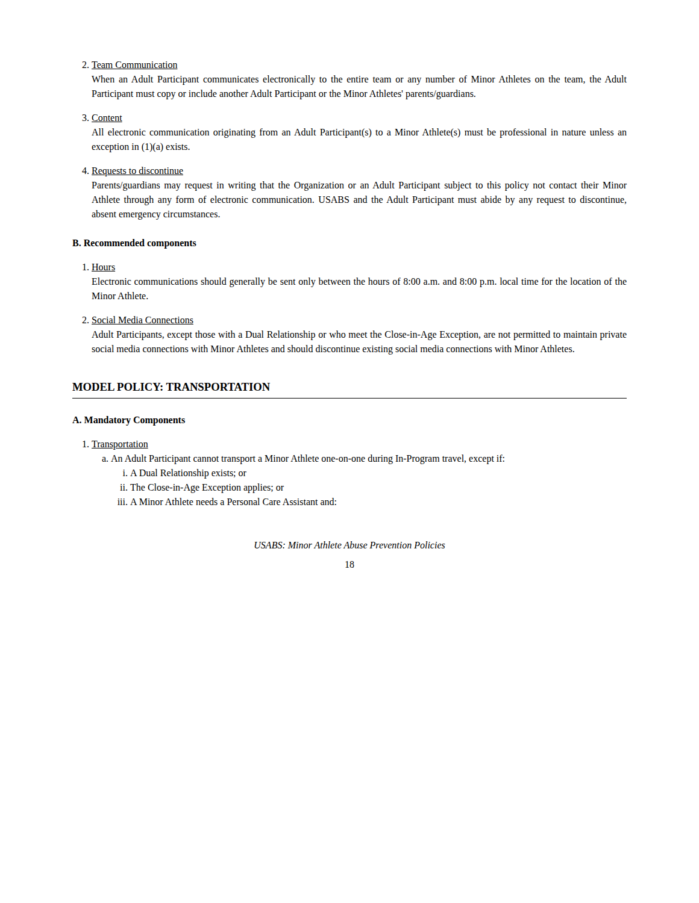Team Communication
When an Adult Participant communicates electronically to the entire team or any number of Minor Athletes on the team, the Adult Participant must copy or include another Adult Participant or the Minor Athletes' parents/guardians.
Content
All electronic communication originating from an Adult Participant(s) to a Minor Athlete(s) must be professional in nature unless an exception in (1)(a) exists.
Requests to discontinue
Parents/guardians may request in writing that the Organization or an Adult Participant subject to this policy not contact their Minor Athlete through any form of electronic communication. USABS and the Adult Participant must abide by any request to discontinue, absent emergency circumstances.
B. Recommended components
Hours
Electronic communications should generally be sent only between the hours of 8:00 a.m. and 8:00 p.m. local time for the location of the Minor Athlete.
Social Media Connections
Adult Participants, except those with a Dual Relationship or who meet the Close-in-Age Exception, are not permitted to maintain private social media connections with Minor Athletes and should discontinue existing social media connections with Minor Athletes.
MODEL POLICY: TRANSPORTATION
A. Mandatory Components
Transportation
An Adult Participant cannot transport a Minor Athlete one-on-one during In-Program travel, except if:
A Dual Relationship exists; or
The Close-in-Age Exception applies; or
A Minor Athlete needs a Personal Care Assistant and:
USABS: Minor Athlete Abuse Prevention Policies
18